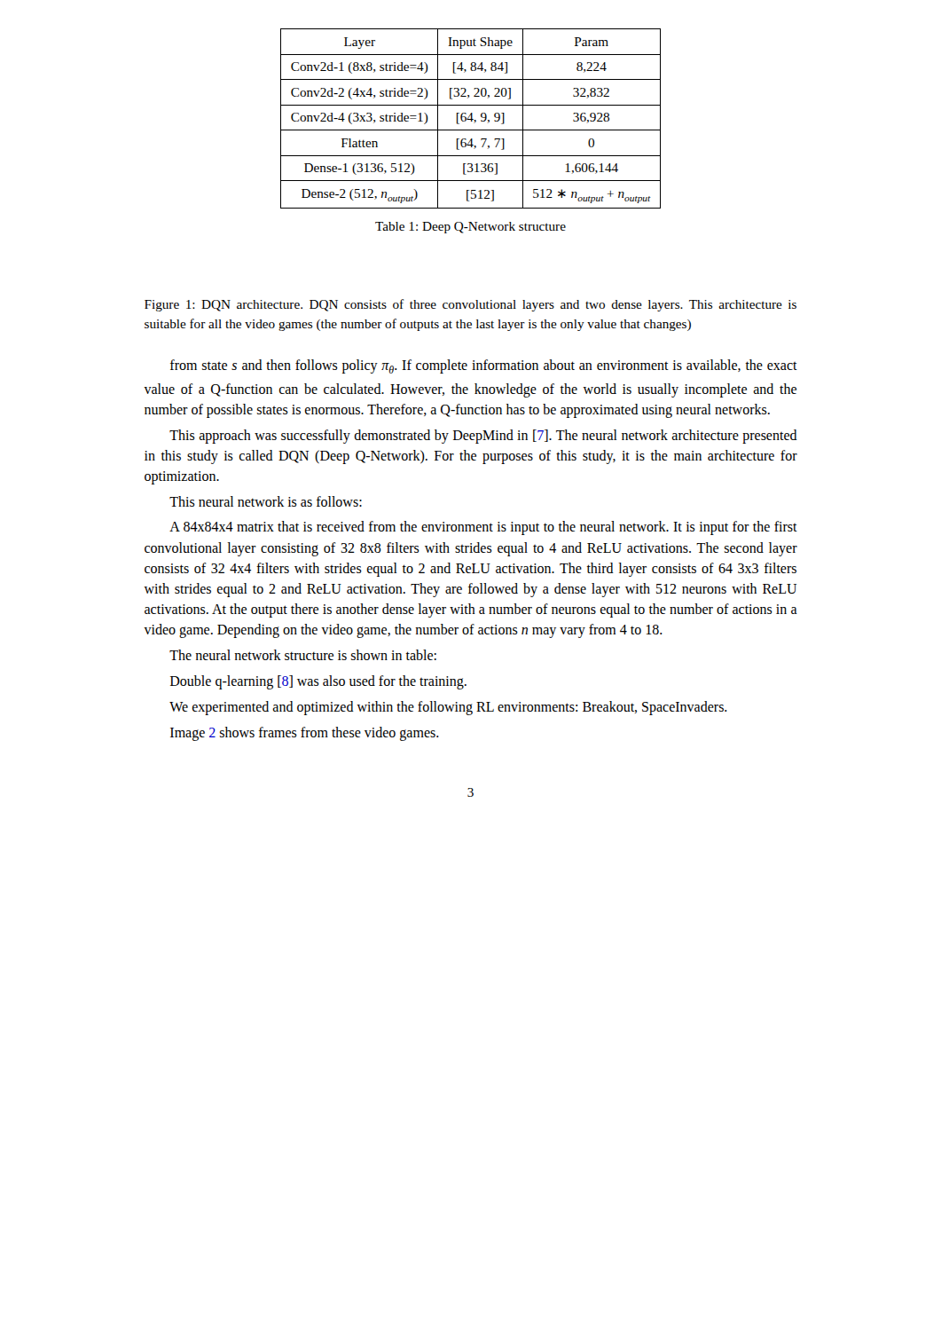| Layer | Input Shape | Param |
| --- | --- | --- |
| Conv2d-1 (8x8, stride=4) | [4, 84, 84] | 8,224 |
| Conv2d-2 (4x4, stride=2) | [32, 20, 20] | 32,832 |
| Conv2d-4 (3x3, stride=1) | [64, 9, 9] | 36,928 |
| Flatten | [64, 7, 7] | 0 |
| Dense-1 (3136, 512) | [3136] | 1,606,144 |
| Dense-2 (512, n output ) | [512] | 512 ∗ n output + n output |
Table 1: Deep Q-Network structure
Figure 1: DQN architecture. DQN consists of three convolutional layers and two dense layers. This architecture is suitable for all the video games (the number of outputs at the last layer is the only value that changes)
from state s and then follows policy πθ. If complete information about an environment is available, the exact value of a Q-function can be calculated. However, the knowledge of the world is usually incomplete and the number of possible states is enormous. Therefore, a Q-function has to be approximated using neural networks.
This approach was successfully demonstrated by DeepMind in [7]. The neural network architecture presented in this study is called DQN (Deep Q-Network). For the purposes of this study, it is the main architecture for optimization.
This neural network is as follows:
A 84x84x4 matrix that is received from the environment is input to the neural network. It is input for the first convolutional layer consisting of 32 8x8 filters with strides equal to 4 and ReLU activations. The second layer consists of 32 4x4 filters with strides equal to 2 and ReLU activation. The third layer consists of 64 3x3 filters with strides equal to 2 and ReLU activation. They are followed by a dense layer with 512 neurons with ReLU activations. At the output there is another dense layer with a number of neurons equal to the number of actions in a video game. Depending on the video game, the number of actions n may vary from 4 to 18.
The neural network structure is shown in table:
Double q-learning [8] was also used for the training.
We experimented and optimized within the following RL environments: Breakout, SpaceInvaders.
Image 2 shows frames from these video games.
3